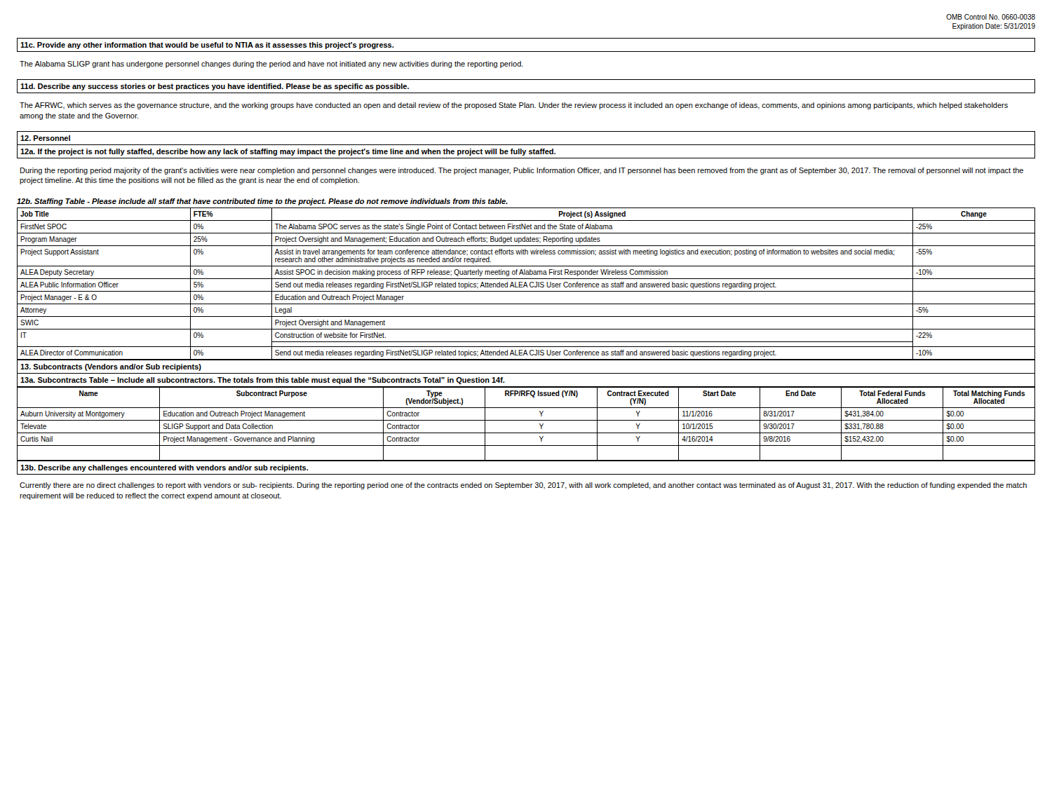OMB Control No. 0660-0038
Expiration Date: 5/31/2019
11c. Provide any other information that would be useful to NTIA as it assesses this project's progress.
The Alabama SLIGP grant has undergone personnel changes during the period and have not initiated any new activities during the reporting period.
11d. Describe any success stories or best practices you have identified. Please be as specific as possible.
The AFRWC, which serves as the governance structure, and the working groups have conducted an open and detail review of the proposed State Plan. Under the review process it included an open exchange of ideas, comments, and opinions among participants, which helped stakeholders among the state and the Governor.
12. Personnel
12a. If the project is not fully staffed, describe how any lack of staffing may impact the project's time line and when the project will be fully staffed.
During the reporting period majority of the grant's activities were near completion and personnel changes were introduced. The project manager, Public Information Officer, and IT personnel has been removed from the grant as of September 30, 2017. The removal of personnel will not impact the project timeline. At this time the positions will not be filled as the grant is near the end of completion.
12b. Staffing Table - Please include all staff that have contributed time to the project. Please do not remove individuals from this table.
| Job Title | FTE% | Project (s) Assigned | Change |
| --- | --- | --- | --- |
| FirstNet SPOC | 0% | The Alabama SPOC serves as the state's Single Point of Contact between FirstNet and the State of Alabama | -25% |
| Program Manager | 25% | Project Oversight and Management; Education and Outreach efforts; Budget updates; Reporting updates | |
| Project Support Assistant | 0% | Assist in travel arrangements for team conference attendance; contact efforts with wireless commission; assist with meeting logistics and execution; posting of information to websites and social media; research and other administrative projects as needed and/or required. | -55% |
| ALEA Deputy Secretary | 0% | Assist SPOC in decision making process of RFP release; Quarterly meeting of Alabama First Responder Wireless Commission | -10% |
| ALEA Public Information Officer | 5% | Send out media releases regarding FirstNet/SLIGP related topics; Attended ALEA CJIS User Conference as staff and answered basic questions regarding project. | |
| Project Manager - E & O | 0% | Education and Outreach Project Manager | |
| Attorney | 0% | Legal | -5% |
| SWIC | | Project Oversight and Management | |
| IT | 0% | Construction of website for FirstNet. | -22% |
| ALEA Director of Communication | 0% | Send out media releases regarding FirstNet/SLIGP related topics; Attended ALEA CJIS User Conference as staff and answered basic questions regarding project. | -10% |
13. Subcontracts (Vendors and/or Sub recipients)
13a. Subcontracts Table – Include all subcontractors. The totals from this table must equal the “Subcontracts Total” in Question 14f.
| Name | Subcontract Purpose | Type (Vendor/Subject.) | RFP/RFQ Issued (Y/N) | Contract Executed (Y/N) | Start Date | End Date | Total Federal Funds Allocated | Total Matching Funds Allocated |
| --- | --- | --- | --- | --- | --- | --- | --- | --- |
| Auburn University at Montgomery | Education and Outreach Project Management | Contractor | Y | Y | 11/1/2016 | 8/31/2017 | $431,384.00 | $0.00 |
| Televate | SLIGP Support and Data Collection | Contractor | Y | Y | 10/1/2015 | 9/30/2017 | $331,780.88 | $0.00 |
| Curtis Nail | Project Management - Governance and Planning | Contractor | Y | Y | 4/16/2014 | 9/8/2016 | $152,432.00 | $0.00 |
13b. Describe any challenges encountered with vendors and/or sub recipients.
Currently there are no direct challenges to report with vendors or sub- recipients. During the reporting period one of the contracts ended on September 30, 2017, with all work completed, and another contact was terminated as of August 31, 2017. With the reduction of funding expended the match requirement will be reduced to reflect the correct expend amount at closeout.